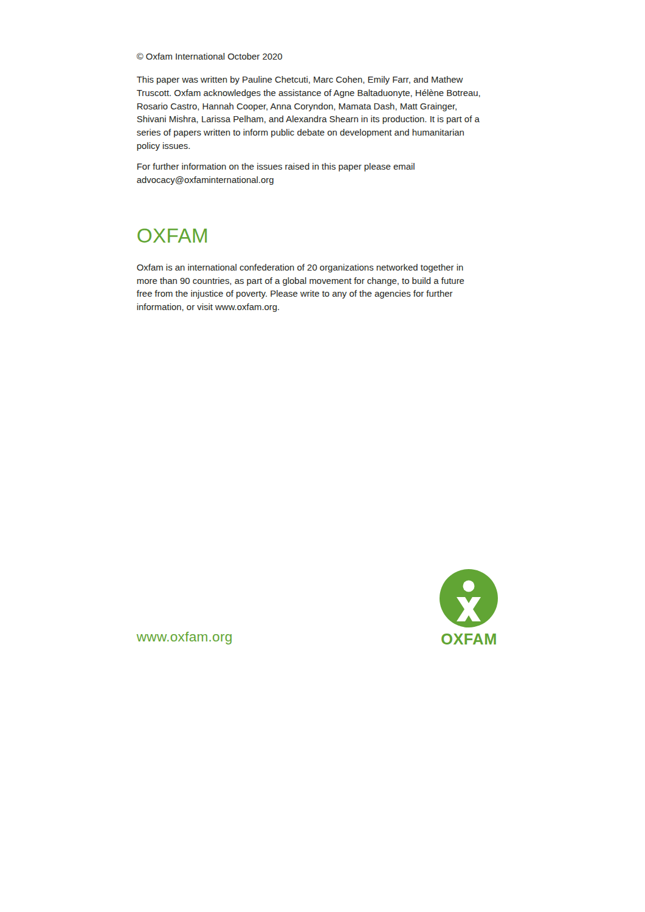© Oxfam International October 2020
This paper was written by Pauline Chetcuti, Marc Cohen, Emily Farr, and Mathew Truscott. Oxfam acknowledges the assistance of Agne Baltaduonyte, Hélène Botreau, Rosario Castro, Hannah Cooper, Anna Coryndon, Mamata Dash, Matt Grainger, Shivani Mishra, Larissa Pelham, and Alexandra Shearn in its production. It is part of a series of papers written to inform public debate on development and humanitarian policy issues.
For further information on the issues raised in this paper please email advocacy@oxfaminternational.org
OXFAM
Oxfam is an international confederation of 20 organizations networked together in more than 90 countries, as part of a global movement for change, to build a future free from the injustice of poverty. Please write to any of the agencies for further information, or visit www.oxfam.org.
www.oxfam.org
OXFAM